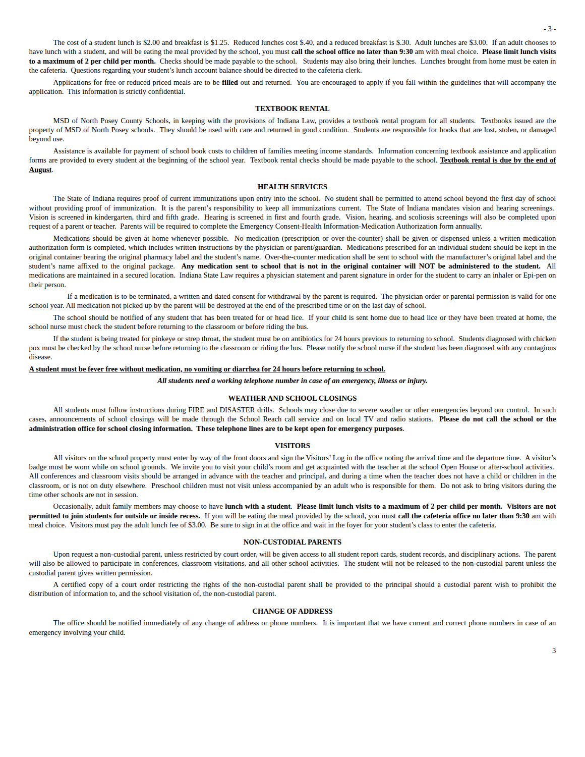- 3 -
The cost of a student lunch is $2.00 and breakfast is $1.25. Reduced lunches cost $.40, and a reduced breakfast is $.30. Adult lunches are $3.00. If an adult chooses to have lunch with a student, and will be eating the meal provided by the school, you must call the school office no later than 9:30 am with meal choice. Please limit lunch visits to a maximum of 2 per child per month. Checks should be made payable to the school. Students may also bring their lunches. Lunches brought from home must be eaten in the cafeteria. Questions regarding your student’s lunch account balance should be directed to the cafeteria clerk.
Applications for free or reduced priced meals are to be filled out and returned. You are encouraged to apply if you fall within the guidelines that will accompany the application. This information is strictly confidential.
Textbook Rental
MSD of North Posey County Schools, in keeping with the provisions of Indiana Law, provides a textbook rental program for all students. Textbooks issued are the property of MSD of North Posey schools. They should be used with care and returned in good condition. Students are responsible for books that are lost, stolen, or damaged beyond use.
Assistance is available for payment of school book costs to children of families meeting income standards. Information concerning textbook assistance and application forms are provided to every student at the beginning of the school year. Textbook rental checks should be made payable to the school. Textbook rental is due by the end of August.
Health Services
The State of Indiana requires proof of current immunizations upon entry into the school. No student shall be permitted to attend school beyond the first day of school without providing proof of immunization. It is the parent’s responsibility to keep all immunizations current. The State of Indiana mandates vision and hearing screenings. Vision is screened in kindergarten, third and fifth grade. Hearing is screened in first and fourth grade. Vision, hearing, and scoliosis screenings will also be completed upon request of a parent or teacher. Parents will be required to complete the Emergency Consent-Health Information-Medication Authorization form annually.
Medications should be given at home whenever possible. No medication (prescription or over-the-counter) shall be given or dispensed unless a written medication authorization form is completed, which includes written instructions by the physician or parent/guardian. Medications prescribed for an individual student should be kept in the original container bearing the original pharmacy label and the student’s name. Over-the-counter medication shall be sent to school with the manufacturer’s original label and the student’s name affixed to the original package. Any medication sent to school that is not in the original container will NOT be administered to the student. All medications are maintained in a secured location. Indiana State Law requires a physician statement and parent signature in order for the student to carry an inhaler or Epi-pen on their person.
If a medication is to be terminated, a written and dated consent for withdrawal by the parent is required. The physician order or parental permission is valid for one school year. All medication not picked up by the parent will be destroyed at the end of the prescribed time or on the last day of school.
The school should be notified of any student that has been treated for or head lice. If your child is sent home due to head lice or they have been treated at home, the school nurse must check the student before returning to the classroom or before riding the bus.
If the student is being treated for pinkeye or strep throat, the student must be on antibiotics for 24 hours previous to returning to school. Students diagnosed with chicken pox must be checked by the school nurse before returning to the classroom or riding the bus. Please notify the school nurse if the student has been diagnosed with any contagious disease.
A student must be fever free without medication, no vomiting or diarrhea for 24 hours before returning to school.
All students need a working telephone number in case of an emergency, illness or injury.
Weather and School Closings
All students must follow instructions during FIRE and DISASTER drills. Schools may close due to severe weather or other emergencies beyond our control. In such cases, announcements of school closings will be made through the School Reach call service and on local TV and radio stations. Please do not call the school or the administration office for school closing information. These telephone lines are to be kept open for emergency purposes.
Visitors
All visitors on the school property must enter by way of the front doors and sign the Visitors’ Log in the office noting the arrival time and the departure time. A visitor’s badge must be worn while on school grounds. We invite you to visit your child’s room and get acquainted with the teacher at the school Open House or after-school activities. All conferences and classroom visits should be arranged in advance with the teacher and principal, and during a time when the teacher does not have a child or children in the classroom, or is not on duty elsewhere. Preschool children must not visit unless accompanied by an adult who is responsible for them. Do not ask to bring visitors during the time other schools are not in session.
Occasionally, adult family members may choose to have lunch with a student. Please limit lunch visits to a maximum of 2 per child per month. Visitors are not permitted to join students for outside or inside recess. If you will be eating the meal provided by the school, you must call the cafeteria office no later than 9:30 am with meal choice. Visitors must pay the adult lunch fee of $3.00. Be sure to sign in at the office and wait in the foyer for your student’s class to enter the cafeteria.
Non-Custodial Parents
Upon request a non-custodial parent, unless restricted by court order, will be given access to all student report cards, student records, and disciplinary actions. The parent will also be allowed to participate in conferences, classroom visitations, and all other school activities. The student will not be released to the non-custodial parent unless the custodial parent gives written permission.
A certified copy of a court order restricting the rights of the non-custodial parent shall be provided to the principal should a custodial parent wish to prohibit the distribution of information to, and the school visitation of, the non-custodial parent.
Change of Address
The office should be notified immediately of any change of address or phone numbers. It is important that we have current and correct phone numbers in case of an emergency involving your child.
3